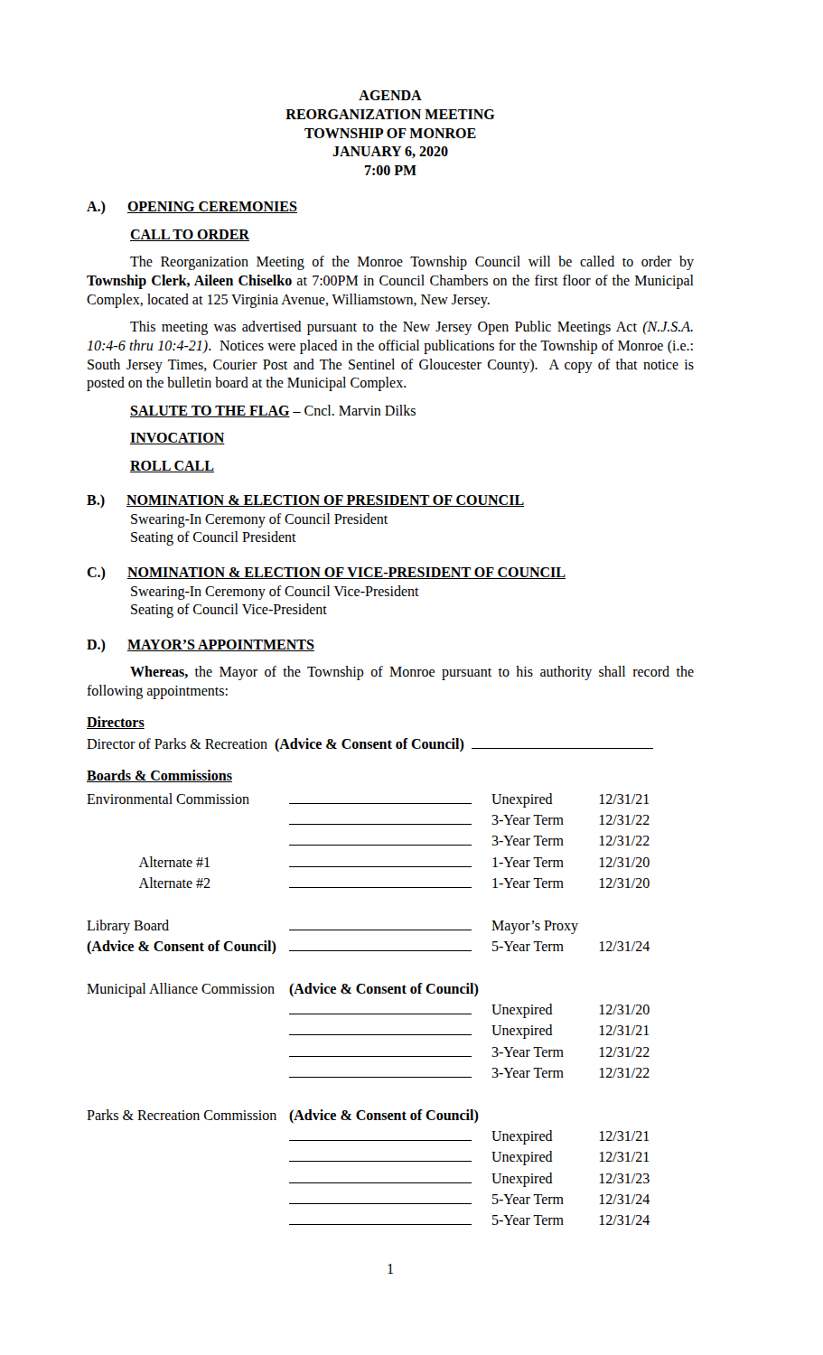AGENDA
REORGANIZATION MEETING
TOWNSHIP OF MONROE
JANUARY 6, 2020
7:00 PM
A.) OPENING CEREMONIES
CALL TO ORDER
The Reorganization Meeting of the Monroe Township Council will be called to order by Township Clerk, Aileen Chiselko at 7:00PM in Council Chambers on the first floor of the Municipal Complex, located at 125 Virginia Avenue, Williamstown, New Jersey.
This meeting was advertised pursuant to the New Jersey Open Public Meetings Act (N.J.S.A. 10:4-6 thru 10:4-21). Notices were placed in the official publications for the Township of Monroe (i.e.: South Jersey Times, Courier Post and The Sentinel of Gloucester County). A copy of that notice is posted on the bulletin board at the Municipal Complex.
SALUTE TO THE FLAG – Cncl. Marvin Dilks
INVOCATION
ROLL CALL
B.) NOMINATION & ELECTION OF PRESIDENT OF COUNCIL
Swearing-In Ceremony of Council President
Seating of Council President
C.) NOMINATION & ELECTION OF VICE-PRESIDENT OF COUNCIL
Swearing-In Ceremony of Council Vice-President
Seating of Council Vice-President
D.) MAYOR’S APPOINTMENTS
Whereas, the Mayor of the Township of Monroe pursuant to his authority shall record the following appointments:
Directors
Director of Parks & Recreation (Advice & Consent of Council)
Boards & Commissions
| Environmental Commission | | Unexpired | 12/31/21 |
| | | 3-Year Term | 12/31/22 |
| | | 3-Year Term | 12/31/22 |
| Alternate #1 | | 1-Year Term | 12/31/20 |
| Alternate #2 | | 1-Year Term | 12/31/20 |
| Library Board | | Mayor’s Proxy | |
| (Advice & Consent of Council) | | 5-Year Term | 12/31/24 |
| Municipal Alliance Commission | (Advice & Consent of Council) |
| | | Unexpired | 12/31/20 |
| | | Unexpired | 12/31/21 |
| | | 3-Year Term | 12/31/22 |
| | | 3-Year Term | 12/31/22 |
| Parks & Recreation Commission | (Advice & Consent of Council) |
| | | Unexpired | 12/31/21 |
| | | Unexpired | 12/31/21 |
| | | Unexpired | 12/31/23 |
| | | 5-Year Term | 12/31/24 |
| | | 5-Year Term | 12/31/24 |
1